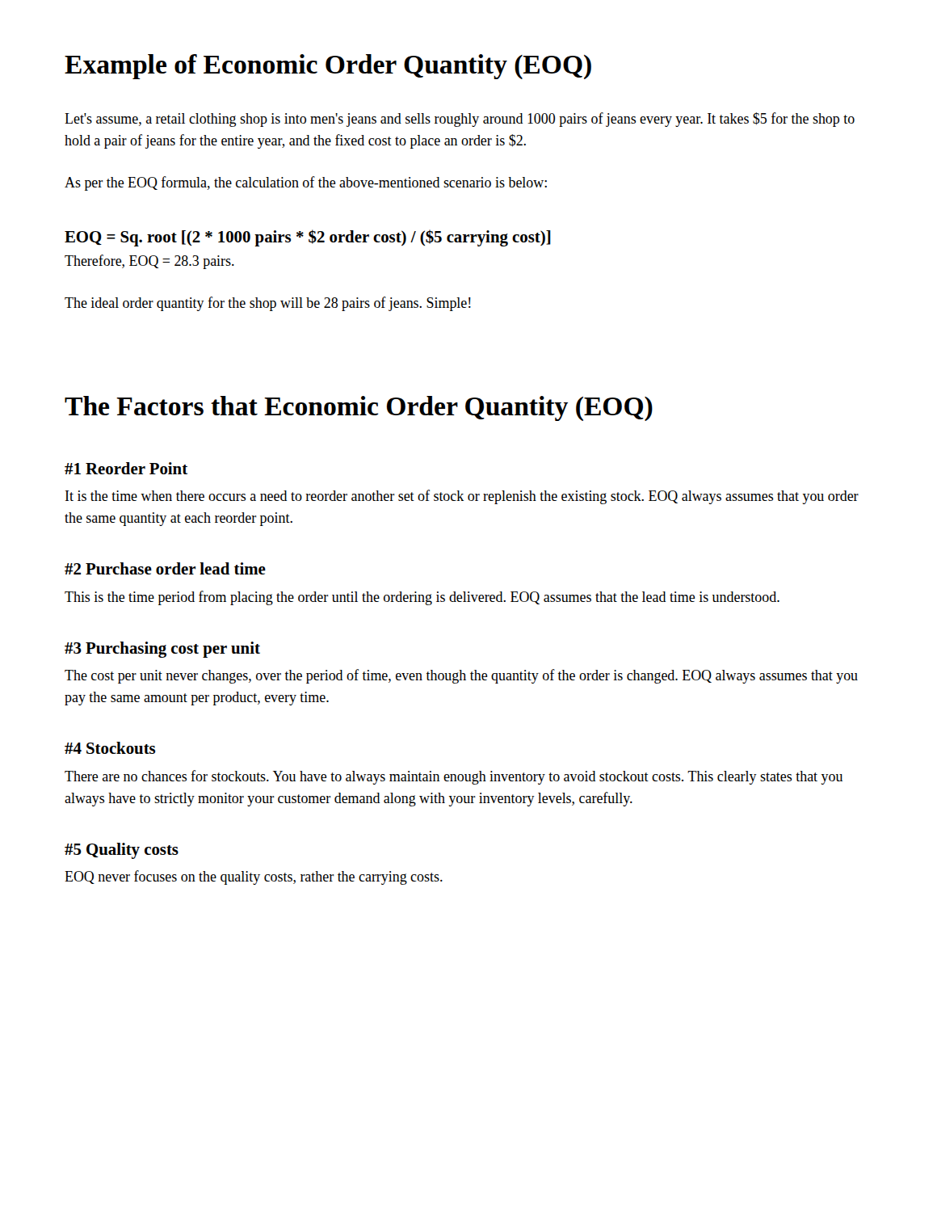Example of Economic Order Quantity (EOQ)
Let's assume, a retail clothing shop is into men's jeans and sells roughly around 1000 pairs of jeans every year. It takes $5 for the shop to hold a pair of jeans for the entire year, and the fixed cost to place an order is $2.
As per the EOQ formula, the calculation of the above-mentioned scenario is below:
EOQ = Sq. root [(2 * 1000 pairs * $2 order cost) / ($5 carrying cost)]
Therefore, EOQ = 28.3 pairs.
The ideal order quantity for the shop will be 28 pairs of jeans. Simple!
The Factors that Economic Order Quantity (EOQ)
#1 Reorder Point
It is the time when there occurs a need to reorder another set of stock or replenish the existing stock. EOQ always assumes that you order the same quantity at each reorder point.
#2 Purchase order lead time
This is the time period from placing the order until the ordering is delivered. EOQ assumes that the lead time is understood.
#3 Purchasing cost per unit
The cost per unit never changes, over the period of time, even though the quantity of the order is changed. EOQ always assumes that you pay the same amount per product, every time.
#4 Stockouts
There are no chances for stockouts. You have to always maintain enough inventory to avoid stockout costs. This clearly states that you always have to strictly monitor your customer demand along with your inventory levels, carefully.
#5 Quality costs
EOQ never focuses on the quality costs, rather the carrying costs.